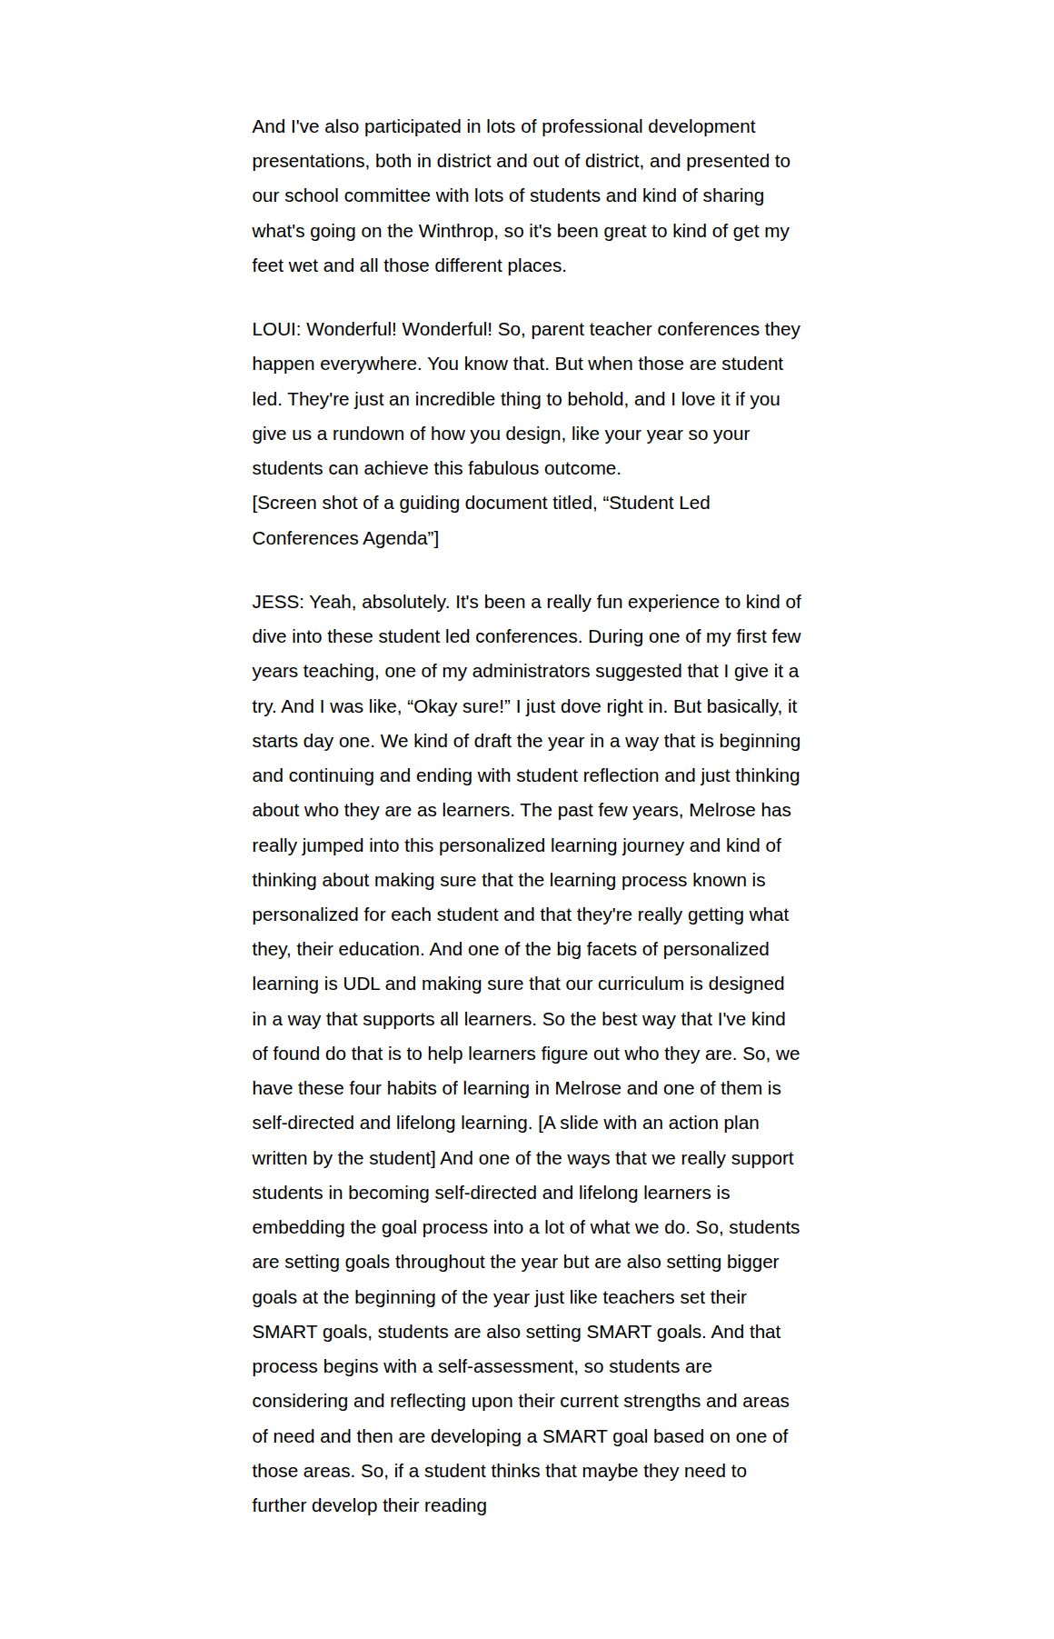And I've also participated in lots of professional development presentations, both in district and out of district, and presented to our school committee with lots of students and kind of sharing what's going on the Winthrop, so it's been great to kind of get my feet wet and all those different places.
LOUI: Wonderful! Wonderful! So, parent teacher conferences they happen everywhere. You know that. But when those are student led. They're just an incredible thing to behold, and I love it if you give us a rundown of how you design, like your year so your students can achieve this fabulous outcome.
[Screen shot of a guiding document titled, “Student Led Conferences Agenda”]
JESS: Yeah, absolutely. It's been a really fun experience to kind of dive into these student led conferences. During one of my first few years teaching, one of my administrators suggested that I give it a try. And I was like, “Okay sure!” I just dove right in. But basically, it starts day one. We kind of draft the year in a way that is beginning and continuing and ending with student reflection and just thinking about who they are as learners. The past few years, Melrose has really jumped into this personalized learning journey and kind of thinking about making sure that the learning process known is personalized for each student and that they're really getting what they, their education. And one of the big facets of personalized learning is UDL and making sure that our curriculum is designed in a way that supports all learners. So the best way that I've kind of found do that is to help learners figure out who they are. So, we have these four habits of learning in Melrose and one of them is self-directed and lifelong learning. [A slide with an action plan written by the student] And one of the ways that we really support students in becoming self-directed and lifelong learners is embedding the goal process into a lot of what we do. So, students are setting goals throughout the year but are also setting bigger goals at the beginning of the year just like teachers set their SMART goals, students are also setting SMART goals. And that process begins with a self-assessment, so students are considering and reflecting upon their current strengths and areas of need and then are developing a SMART goal based on one of those areas. So, if a student thinks that maybe they need to further develop their reading